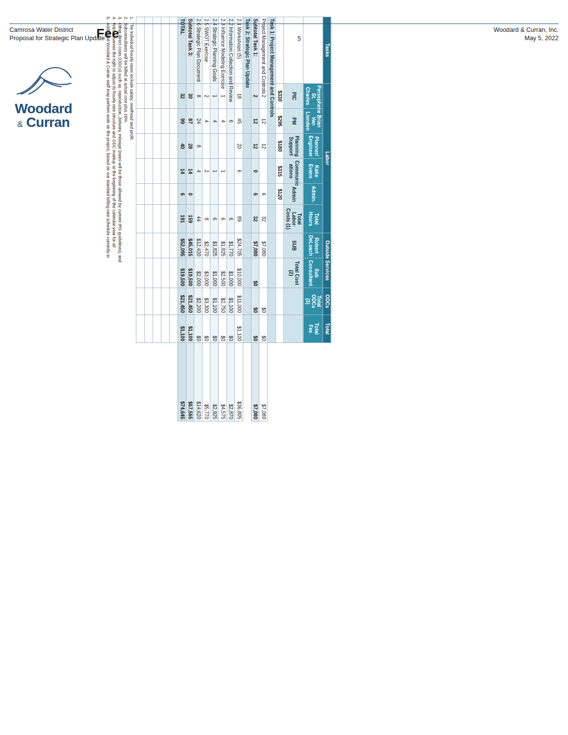Fee
Woodard
& Curran
| Tasks | Labor | Outside Services | ODCs | Total |
| --- | --- | --- | --- | --- |
| | Persephene St. Charles | Brian Van Lienden | Planner/ Engineer | Katie Evans | Admin. | Total Hours | Robert DeLoach | Sub Consultant | Total ODCs (3) | Total Fee |
| | PIC | PM | Planning Support | Communic ations | Admin | Total Labor Costs (1) | SUB | Total Cost (2) | | |
| | $330 | $295 | $180 | $315 | $120 | | | | | |
| Task 1: Project Management and Controls | | | | | | | | | | |
| Project Management and Controls | 2 | 12 | 12 | | 6 | 32 | $7,080 | | $0 | $0 | $7,080 |
| Subtotal Task 1: | 2 | 12 | 12 | 0 | 6 | 32 | $7,080 | $0 | $0 | $0 | $7,080 |
| Task 2: Strategic Plan Update | | | | | | | | | | |
| 2.1 Workshops (5) | 18 | 45 | 20 | 6 | | 89 | $24,705 | $10,000 | $11,000 | $1,100 | $36,805 |
| 2.2 Information Collection and Review | | 6 | | | | 6 | $1,770 | $1,000 | $1,100 | $0 | $2,870 |
| 2.3 Influence Modeling Exercise | 1 | 4 | | 1 | | 6 | $1,825 | $2,500 | $2,750 | $0 | $4,575 |
| 2.4 Strategic Planning Goals | 1 | 4 | | 1 | | 6 | $1,825 | $1,000 | $1,100 | $0 | $2,925 |
| 2.5 SWOT Exercise | 2 | 4 | | 2 | | 8 | $2,470 | $3,000 | $3,300 | $0 | $5,770 |
| 2.6 Strategic Plan Document | 8 | 24 | 8 | 4 | | 44 | $12,420 | $2,000 | $2,200 | $0 | $14,620 |
| Subtotal Task 3: | 30 | 87 | 28 | 14 | 0 | 159 | $45,015 | $19,500 | $21,450 | $1,100 | $67,565 |
| TOTAL | 32 | 99 | 40 | 14 | 6 | 191 | $52,095 | $19,500 | $21,450 | $1,100 | $74,645 |
1. The individual hourly rates include salary, overhead and profit.
2. Subconsultants will be billed at actual cost plus 10%.
3. Other direct costs (ODCs) such as reproduction, delivery, mileage (rates will be those allowed by current IRS guidelines), and
4. W&C reserves the right to adjust its hourly rate structure and ODC markup at the beginning of the calendar year for all
5. Additional Woodard & Curran staff may perform work on the project, based on our standard billing rate schedule currently in
Camrosa Water District
Proposal for Strategic Plan Update
5
Woodard & Curran, Inc.
May 5, 2022